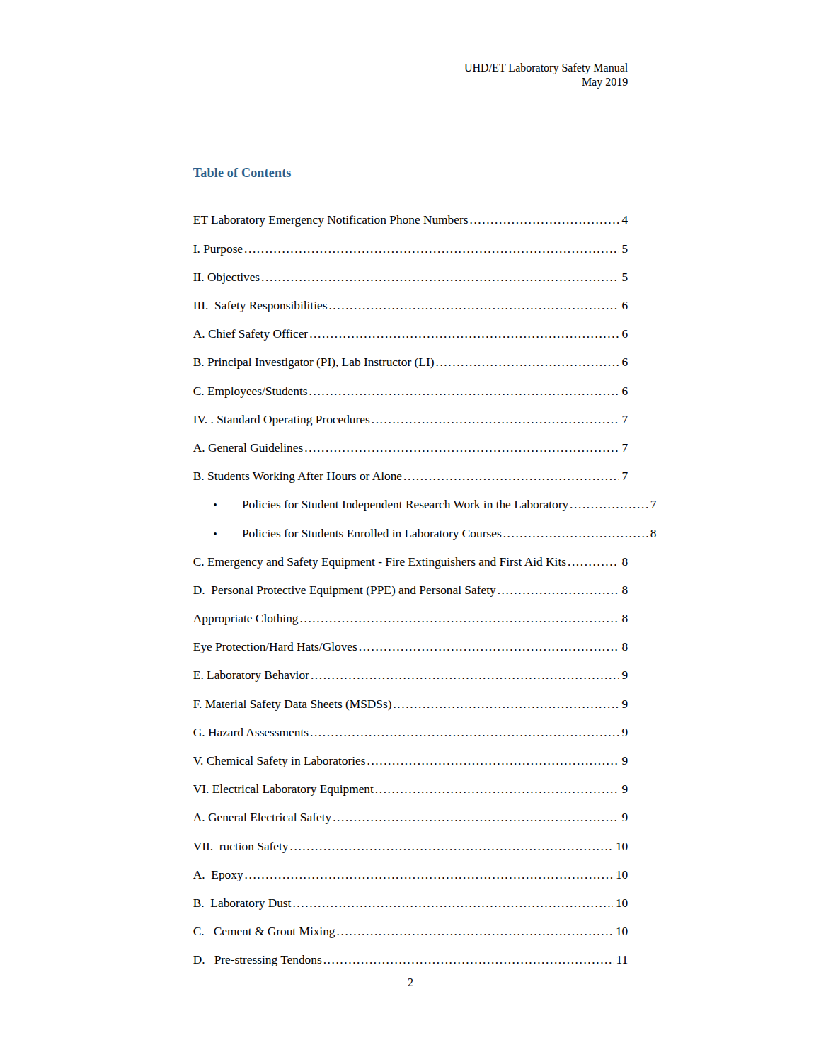UHD/ET Laboratory Safety Manual
May 2019
Table of Contents
ET Laboratory Emergency Notification Phone Numbers ........................................................... 4
I. Purpose ................................................................................................................................. 5
II. Objectives .............................................................................................................................. 5
III. Safety Responsibilities ........................................................................................................... 6
A. Chief Safety Officer ............................................................................................................. 6
B. Principal Investigator (PI), Lab Instructor (LI) ..................................................................... 6
C. Employees/Students ............................................................................................................. 6
IV. . Standard Operating Procedures .......................................................................................... 7
A. General Guidelines .............................................................................................................. 7
B. Students Working After Hours or Alone ............................................................................ 7
•
Policies for Student Independent Research Work in the Laboratory ............................... 7
•
Policies for Students Enrolled in Laboratory Courses ..................................................... 8
C. Emergency and Safety Equipment - Fire Extinguishers and First Aid Kits ............................ 8
D. Personal Protective Equipment (PPE) and Personal Safety ................................................... 8
Appropriate Clothing ............................................................................................................ 8
Eye Protection/Hard Hats/Gloves .......................................................................................... 8
E. Laboratory Behavior ........................................................................................................... 9
F. Material Safety Data Sheets (MSDSs) .................................................................................. 9
G. Hazard Assessments ............................................................................................................ 9
V. Chemical Safety in Laboratories .............................................................................................. 9
VI. Electrical Laboratory Equipment ............................................................................................ 9
A. General Electrical Safety ..................................................................................................... 9
VII. ruction Safety ..................................................................................................................... 10
A. Epoxy ............................................................................................................................. 10
B. Laboratory Dust .............................................................................................................. 10
C. Cement & Grout Mixing ................................................................................................... 10
D. Pre-stressing Tendons ..................................................................................................... 11
2